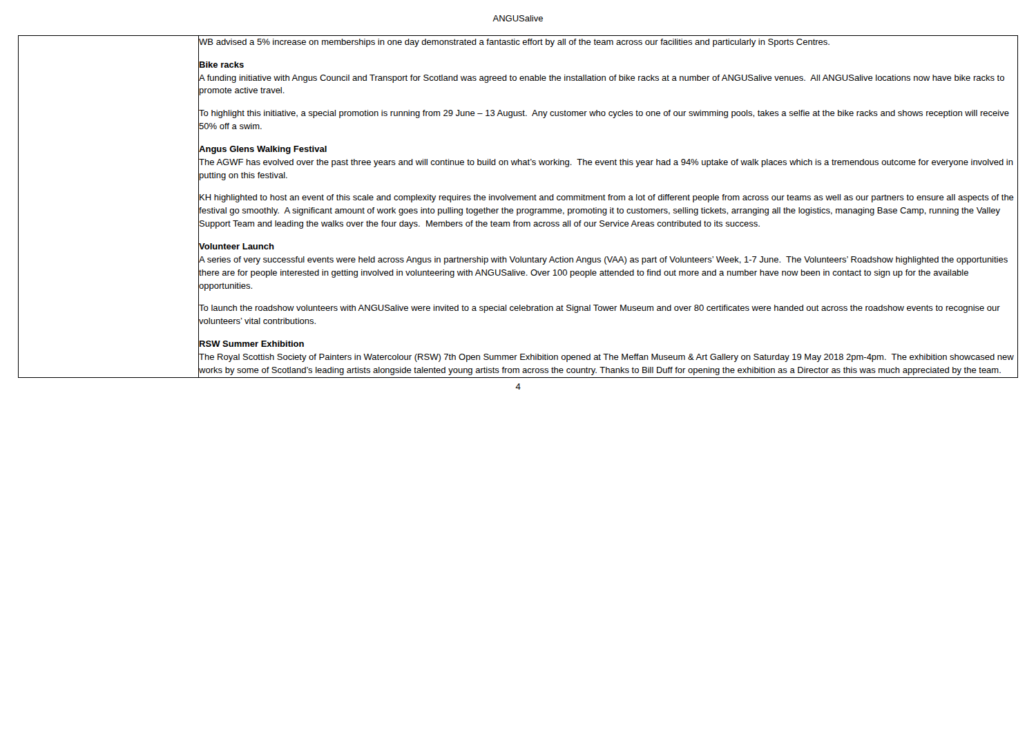ANGUSalive
| | WB advised a 5% increase on memberships in one day demonstrated a fantastic effort by all of the team across our facilities and particularly in Sports Centres. Bike racks A funding initiative with Angus Council and Transport for Scotland was agreed to enable the installation of bike racks at a number of ANGUSalive venues. All ANGUSalive locations now have bike racks to promote active travel. To highlight this initiative, a special promotion is running from 29 June – 13 August. Any customer who cycles to one of our swimming pools, takes a selfie at the bike racks and shows reception will receive 50% off a swim. Angus Glens Walking Festival The AGWF has evolved over the past three years and will continue to build on what’s working. The event this year had a 94% uptake of walk places which is a tremendous outcome for everyone involved in putting on this festival. KH highlighted to host an event of this scale and complexity requires the involvement and commitment from a lot of different people from across our teams as well as our partners to ensure all aspects of the festival go smoothly. A significant amount of work goes into pulling together the programme, promoting it to customers, selling tickets, arranging all the logistics, managing Base Camp, running the Valley Support Team and leading the walks over the four days. Members of the team from across all of our Service Areas contributed to its success. Volunteer Launch A series of very successful events were held across Angus in partnership with Voluntary Action Angus (VAA) as part of Volunteers’ Week, 1-7 June. The Volunteers’ Roadshow highlighted the opportunities there are for people interested in getting involved in volunteering with ANGUSalive. Over 100 people attended to find out more and a number have now been in contact to sign up for the available opportunities. To launch the roadshow volunteers with ANGUSalive were invited to a special celebration at Signal Tower Museum and over 80 certificates were handed out across the roadshow events to recognise our volunteers’ vital contributions. RSW Summer Exhibition The Royal Scottish Society of Painters in Watercolour (RSW) 7th Open Summer Exhibition opened at The Meffan Museum & Art Gallery on Saturday 19 May 2018 2pm-4pm. The exhibition showcased new works by some of Scotland’s leading artists alongside talented young artists from across the country. Thanks to Bill Duff for opening the exhibition as a Director as this was much appreciated by the team. |
4